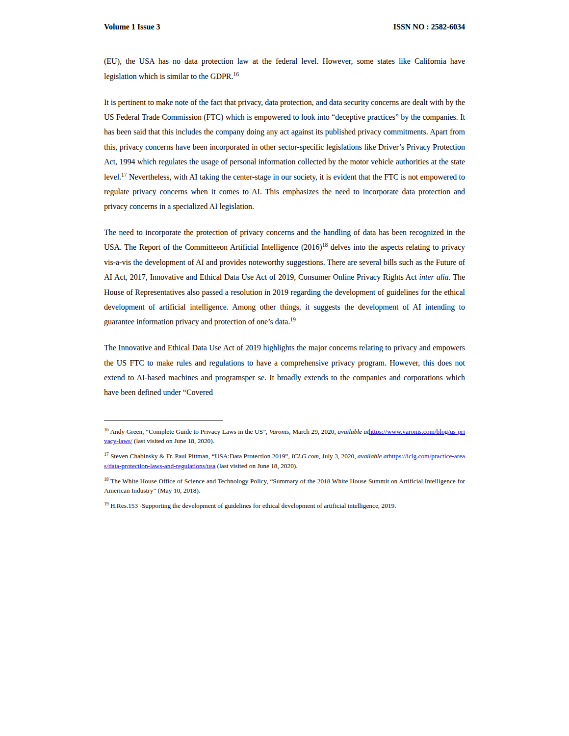Volume 1 Issue 3 ISSN NO : 2582-6034
(EU), the USA has no data protection law at the federal level. However, some states like California have legislation which is similar to the GDPR.16
It is pertinent to make note of the fact that privacy, data protection, and data security concerns are dealt with by the US Federal Trade Commission (FTC) which is empowered to look into “deceptive practices” by the companies. It has been said that this includes the company doing any act against its published privacy commitments. Apart from this, privacy concerns have been incorporated in other sector-specific legislations like Driver’s Privacy Protection Act, 1994 which regulates the usage of personal information collected by the motor vehicle authorities at the state level.17 Nevertheless, with AI taking the center-stage in our society, it is evident that the FTC is not empowered to regulate privacy concerns when it comes to AI. This emphasizes the need to incorporate data protection and privacy concerns in a specialized AI legislation.
The need to incorporate the protection of privacy concerns and the handling of data has been recognized in the USA. The Report of the Committeeon Artificial Intelligence (2016)18 delves into the aspects relating to privacy vis-a-vis the development of AI and provides noteworthy suggestions. There are several bills such as the Future of AI Act, 2017, Innovative and Ethical Data Use Act of 2019, Consumer Online Privacy Rights Act inter alia. The House of Representatives also passed a resolution in 2019 regarding the development of guidelines for the ethical development of artificial intelligence. Among other things, it suggests the development of AI intending to guarantee information privacy and protection of one’s data.19
The Innovative and Ethical Data Use Act of 2019 highlights the major concerns relating to privacy and empowers the US FTC to make rules and regulations to have a comprehensive privacy program. However, this does not extend to AI-based machines and programsper se. It broadly extends to the companies and corporations which have been defined under “Covered
16 Andy Green, “Complete Guide to Privacy Laws in the US”, Varonis, March 29, 2020, available at https://www.varonis.com/blog/us-privacy-laws/ (last visited on June 18, 2020).
17 Steven Chabinsky & Fr. Paul Pittman, “USA:Data Protection 2019”, ICLG.com, July 3, 2020, available at https://iclg.com/practice-areas/data-protection-laws-and-regulations/usa (last visited on June 18, 2020).
18 The White House Office of Science and Technology Policy, “Summary of the 2018 White House Summit on Artificial Intelligence for American Industry” (May 10, 2018).
19 H.Res.153 -Supporting the development of guidelines for ethical development of artificial intelligence, 2019.